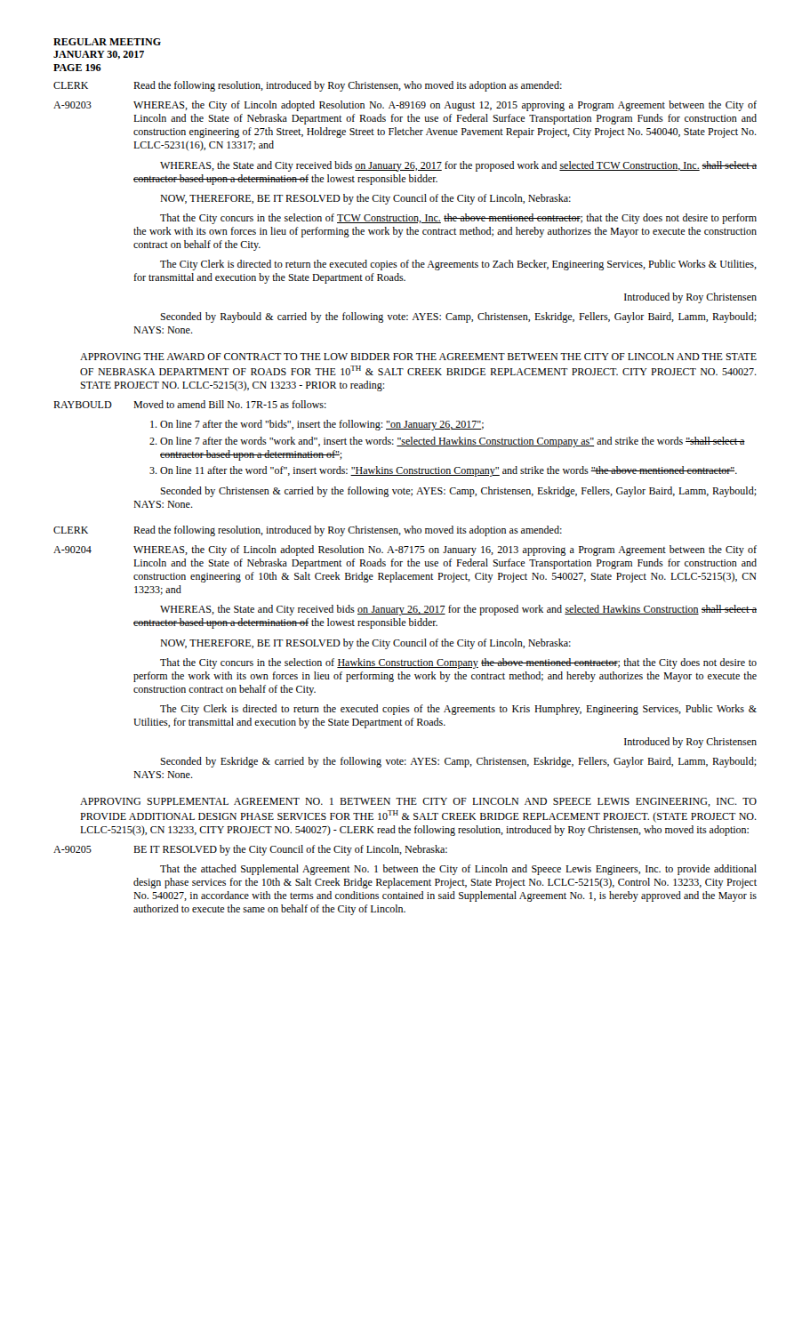REGULAR MEETING
JANUARY 30, 2017
PAGE 196
CLERK
Read the following resolution, introduced by Roy Christensen, who moved its adoption as amended:
A-90203
WHEREAS, the City of Lincoln adopted Resolution No. A-89169 on August 12, 2015 approving a Program Agreement between the City of Lincoln and the State of Nebraska Department of Roads for the use of Federal Surface Transportation Program Funds for construction and construction engineering of 27th Street, Holdrege Street to Fletcher Avenue Pavement Repair Project, City Project No. 540040, State Project No. LCLC-5231(16), CN 13317; and
WHEREAS, the State and City received bids on January 26, 2017 for the proposed work and selected TCW Construction, Inc. shall select a contractor based upon a determination of the lowest responsible bidder.
NOW, THEREFORE, BE IT RESOLVED by the City Council of the City of Lincoln, Nebraska:
That the City concurs in the selection of TCW Construction, Inc. the above mentioned contractor; that the City does not desire to perform the work with its own forces in lieu of performing the work by the contract method; and hereby authorizes the Mayor to execute the construction contract on behalf of the City.
The City Clerk is directed to return the executed copies of the Agreements to Zach Becker, Engineering Services, Public Works & Utilities, for transmittal and execution by the State Department of Roads.
Introduced by Roy Christensen
Seconded by Raybould & carried by the following vote: AYES: Camp, Christensen, Eskridge, Fellers, Gaylor Baird, Lamm, Raybould; NAYS: None.
APPROVING THE AWARD OF CONTRACT TO THE LOW BIDDER FOR THE AGREEMENT BETWEEN THE CITY OF LINCOLN AND THE STATE OF NEBRASKA DEPARTMENT OF ROADS FOR THE 10TH & SALT CREEK BRIDGE REPLACEMENT PROJECT. CITY PROJECT NO. 540027. STATE PROJECT NO. LCLC-5215(3), CN 13233 - PRIOR to reading:
RAYBOULD
Moved to amend Bill No. 17R-15 as follows:
On line 7 after the word "bids", insert the following: "on January 26, 2017";
On line 7 after the words "work and", insert the words: "selected Hawkins Construction Company as" and strike the words "shall select a contractor based upon a determination of";
On line 11 after the word "of", insert words: "Hawkins Construction Company" and strike the words "the above mentioned contractor".
Seconded by Christensen & carried by the following vote; AYES: Camp, Christensen, Eskridge, Fellers, Gaylor Baird, Lamm, Raybould; NAYS: None.
CLERK
Read the following resolution, introduced by Roy Christensen, who moved its adoption as amended:
A-90204
WHEREAS, the City of Lincoln adopted Resolution No. A-87175 on January 16, 2013 approving a Program Agreement between the City of Lincoln and the State of Nebraska Department of Roads for the use of Federal Surface Transportation Program Funds for construction and construction engineering of 10th & Salt Creek Bridge Replacement Project, City Project No. 540027, State Project No. LCLC-5215(3), CN 13233; and
WHEREAS, the State and City received bids on January 26, 2017 for the proposed work and selected Hawkins Construction shall select a contractor based upon a determination of the lowest responsible bidder.
NOW, THEREFORE, BE IT RESOLVED by the City Council of the City of Lincoln, Nebraska:
That the City concurs in the selection of Hawkins Construction Company the above mentioned contractor; that the City does not desire to perform the work with its own forces in lieu of performing the work by the contract method; and hereby authorizes the Mayor to execute the construction contract on behalf of the City.
The City Clerk is directed to return the executed copies of the Agreements to Kris Humphrey, Engineering Services, Public Works & Utilities, for transmittal and execution by the State Department of Roads.
Introduced by Roy Christensen
Seconded by Eskridge & carried by the following vote: AYES: Camp, Christensen, Eskridge, Fellers, Gaylor Baird, Lamm, Raybould; NAYS: None.
APPROVING SUPPLEMENTAL AGREEMENT NO. 1 BETWEEN THE CITY OF LINCOLN AND SPEECE LEWIS ENGINEERING, INC. TO PROVIDE ADDITIONAL DESIGN PHASE SERVICES FOR THE 10TH & SALT CREEK BRIDGE REPLACEMENT PROJECT. (STATE PROJECT NO. LCLC-5215(3), CN 13233, CITY PROJECT NO. 540027) - CLERK read the following resolution, introduced by Roy Christensen, who moved its adoption:
A-90205
BE IT RESOLVED by the City Council of the City of Lincoln, Nebraska:
That the attached Supplemental Agreement No. 1 between the City of Lincoln and Speece Lewis Engineers, Inc. to provide additional design phase services for the 10th & Salt Creek Bridge Replacement Project, State Project No. LCLC-5215(3), Control No. 13233, City Project No. 540027, in accordance with the terms and conditions contained in said Supplemental Agreement No. 1, is hereby approved and the Mayor is authorized to execute the same on behalf of the City of Lincoln.